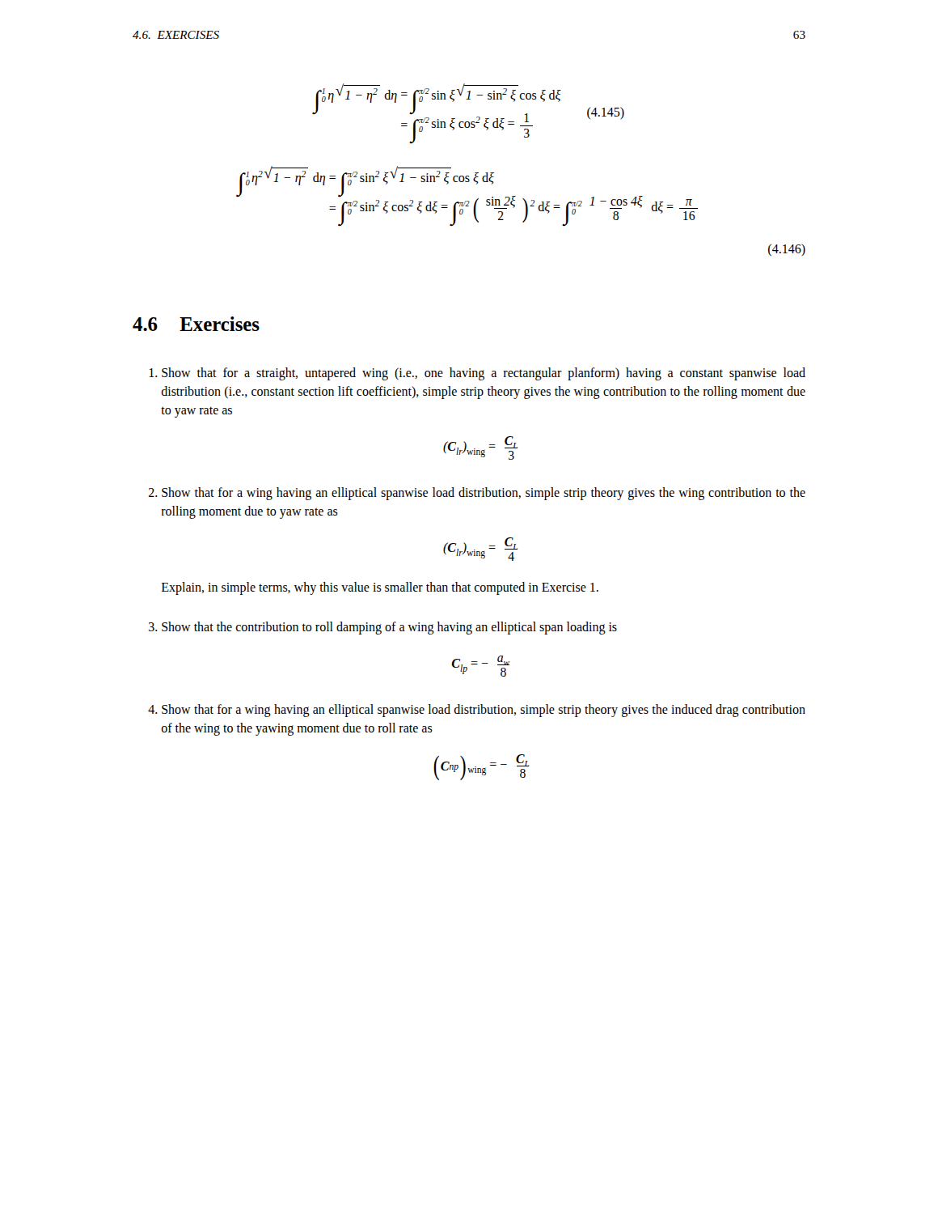4.6. EXERCISES 63
| ∫ 1 0 η 1 − η 2 d η | = | ∫ π/2 0 sin ξ 1 − sin 2 ξ cos ξ d ξ |
| | = | ∫ π/2 0 sin ξ cos 2 ξ d ξ = 1 3 |
(4.145)
| ∫ 1 0 η 2 1 − η 2 d η | = | ∫ π/2 0 sin 2 ξ 1 − sin 2 ξ cos ξ d ξ |
| | = | ∫ π/2 0 sin 2 ξ cos 2 ξ d ξ = ∫ π/2 0 ( sin 2ξ 2 ) 2 d ξ = ∫ π/2 0 1 − cos 4ξ 8 d ξ = π 16 |
(4.146)
4.6 Exercises
Show that for a straight, untapered wing (i.e., one having a rectangular planform) having a constant spanwise load distribution (i.e., constant section lift coefficient), simple strip theory gives the wing contribution to the rolling moment due to yaw rate as
(Clr)wing = CL 3
Show that for a wing having an elliptical spanwise load distribution, simple strip theory gives the wing contribution to the rolling moment due to yaw rate as
(Clr)wing = CL 4
Explain, in simple terms, why this value is smaller than that computed in Exercise 1.
Show that the contribution to roll damping of a wing having an elliptical span loading is
Clp = − aw 8
Show that for a wing having an elliptical spanwise load distribution, simple strip theory gives the induced drag contribution of the wing to the yawing moment due to roll rate as
(Cnp)wing = − CL 8